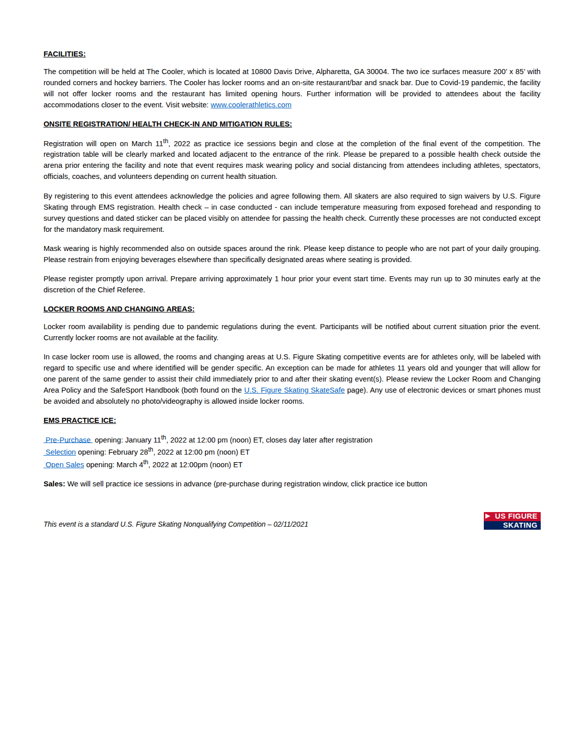FACILITIES:
The competition will be held at The Cooler, which is located at 10800 Davis Drive, Alpharetta, GA 30004. The two ice surfaces measure 200’ x 85’ with rounded corners and hockey barriers. The Cooler has locker rooms and an on-site restaurant/bar and snack bar. Due to Covid-19 pandemic, the facility will not offer locker rooms and the restaurant has limited opening hours. Further information will be provided to attendees about the facility accommodations closer to the event. Visit website: www.coolerathletics.com
ONSITE REGISTRATION/ HEALTH CHECK-IN AND MITIGATION RULES:
Registration will open on March 11th, 2022 as practice ice sessions begin and close at the completion of the final event of the competition. The registration table will be clearly marked and located adjacent to the entrance of the rink. Please be prepared to a possible health check outside the arena prior entering the facility and note that event requires mask wearing policy and social distancing from attendees including athletes, spectators, officials, coaches, and volunteers depending on current health situation.
By registering to this event attendees acknowledge the policies and agree following them. All skaters are also required to sign waivers by U.S. Figure Skating through EMS registration. Health check – in case conducted - can include temperature measuring from exposed forehead and responding to survey questions and dated sticker can be placed visibly on attendee for passing the health check. Currently these processes are not conducted except for the mandatory mask requirement.
Mask wearing is highly recommended also on outside spaces around the rink. Please keep distance to people who are not part of your daily grouping. Please restrain from enjoying beverages elsewhere than specifically designated areas where seating is provided.
Please register promptly upon arrival. Prepare arriving approximately 1 hour prior your event start time. Events may run up to 30 minutes early at the discretion of the Chief Referee.
LOCKER ROOMS AND CHANGING AREAS:
Locker room availability is pending due to pandemic regulations during the event. Participants will be notified about current situation prior the event. Currently locker rooms are not available at the facility.
In case locker room use is allowed, the rooms and changing areas at U.S. Figure Skating competitive events are for athletes only, will be labeled with regard to specific use and where identified will be gender specific. An exception can be made for athletes 11 years old and younger that will allow for one parent of the same gender to assist their child immediately prior to and after their skating event(s). Please review the Locker Room and Changing Area Policy and the SafeSport Handbook (both found on the U.S. Figure Skating SkateSafe page). Any use of electronic devices or smart phones must be avoided and absolutely no photo/videography is allowed inside locker rooms.
EMS PRACTICE ICE:
Pre-Purchase opening: January 11th, 2022 at 12:00 pm (noon) ET, closes day later after registration
Selection opening: February 28th, 2022 at 12:00 pm (noon) ET
Open Sales opening: March 4th, 2022 at 12:00pm (noon) ET
Sales: We will sell practice ice sessions in advance (pre-purchase during registration window, click practice ice button
This event is a standard U.S. Figure Skating Nonqualifying Competition – 02/11/2021
US FIGURE SKATING